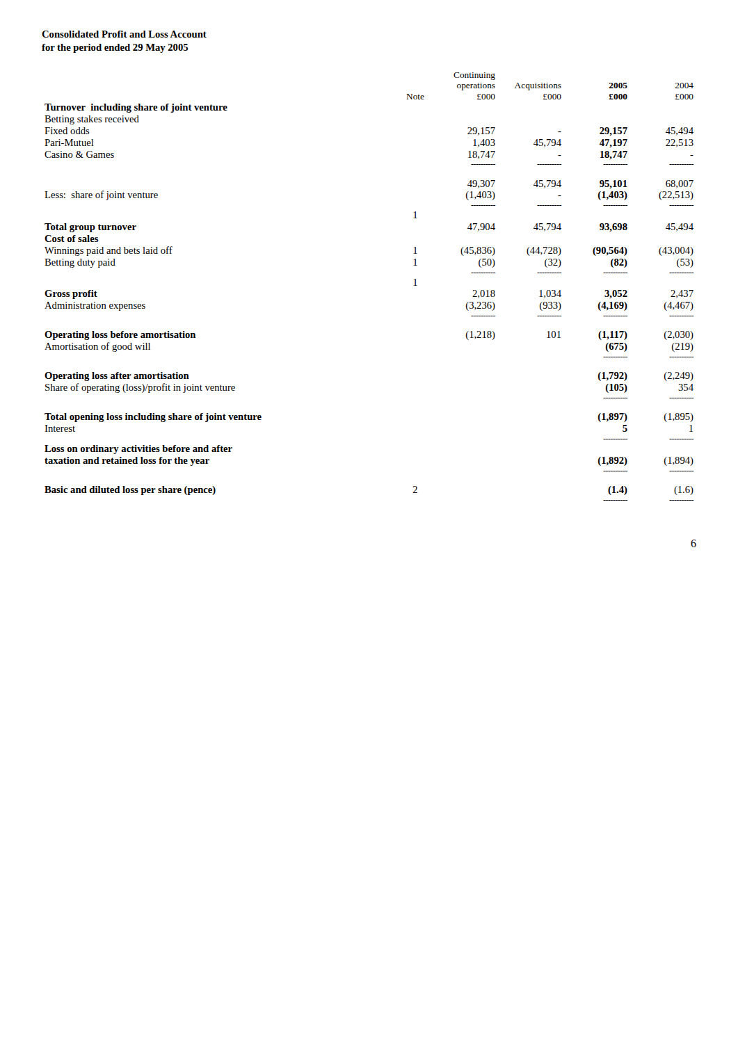Consolidated Profit and Loss Account
for the period ended 29 May 2005
| | | Continuing | | | |
| | | operations | Acquisitions | 2005 | 2004 |
| | Note | £000 | £000 | £000 | £000 |
| Turnover including share of joint venture | | | | | |
| Betting stakes received | | | | | |
| Fixed odds | | 29,157 | - | 29,157 | 45,494 |
| Pari-Mutuel | | 1,403 | 45,794 | 47,197 | 22,513 |
| Casino & Games | | 18,747 | - | 18,747 | - |
| | | ---------- | ---------- | ---------- | ---------- |
| | | 49,307 | 45,794 | 95,101 | 68,007 |
| Less: share of joint venture | | (1,403) | - | (1,403) | (22,513) |
| | | ---------- | ---------- | ---------- | ---------- |
| | 1 | | | | |
| Total group turnover | | 47,904 | 45,794 | 93,698 | 45,494 |
| Cost of sales | | | | | |
| Winnings paid and bets laid off | 1 | (45,836) | (44,728) | (90,564) | (43,004) |
| Betting duty paid | 1 | (50) | (32) | (82) | (53) |
| | | ---------- | ---------- | ---------- | ---------- |
| | 1 | | | | |
| Gross profit | | 2,018 | 1,034 | 3,052 | 2,437 |
| Administration expenses | | (3,236) | (933) | (4,169) | (4,467) |
| | | ---------- | ---------- | ---------- | ---------- |
| Operating loss before amortisation | | (1,218) | 101 | (1,117) | (2,030) |
| Amortisation of good will | | | | (675) | (219) |
| | | | | ---------- | ---------- |
| Operating loss after amortisation | | | | (1,792) | (2,249) |
| Share of operating (loss)/profit in joint venture | | | | (105) | 354 |
| | | | | ---------- | ---------- |
| Total opening loss including share of joint venture | | | | (1,897) | (1,895) |
| Interest | | | | 5 | 1 |
| | | | | ---------- | ---------- |
| Loss on ordinary activities before and after | | | | | |
| taxation and retained loss for the year | | | | (1,892) | (1,894) |
| | | | | ---------- | ---------- |
| Basic and diluted loss per share (pence) | 2 | | | (1.4) | (1.6) |
| | | | | ---------- | ---------- |
6